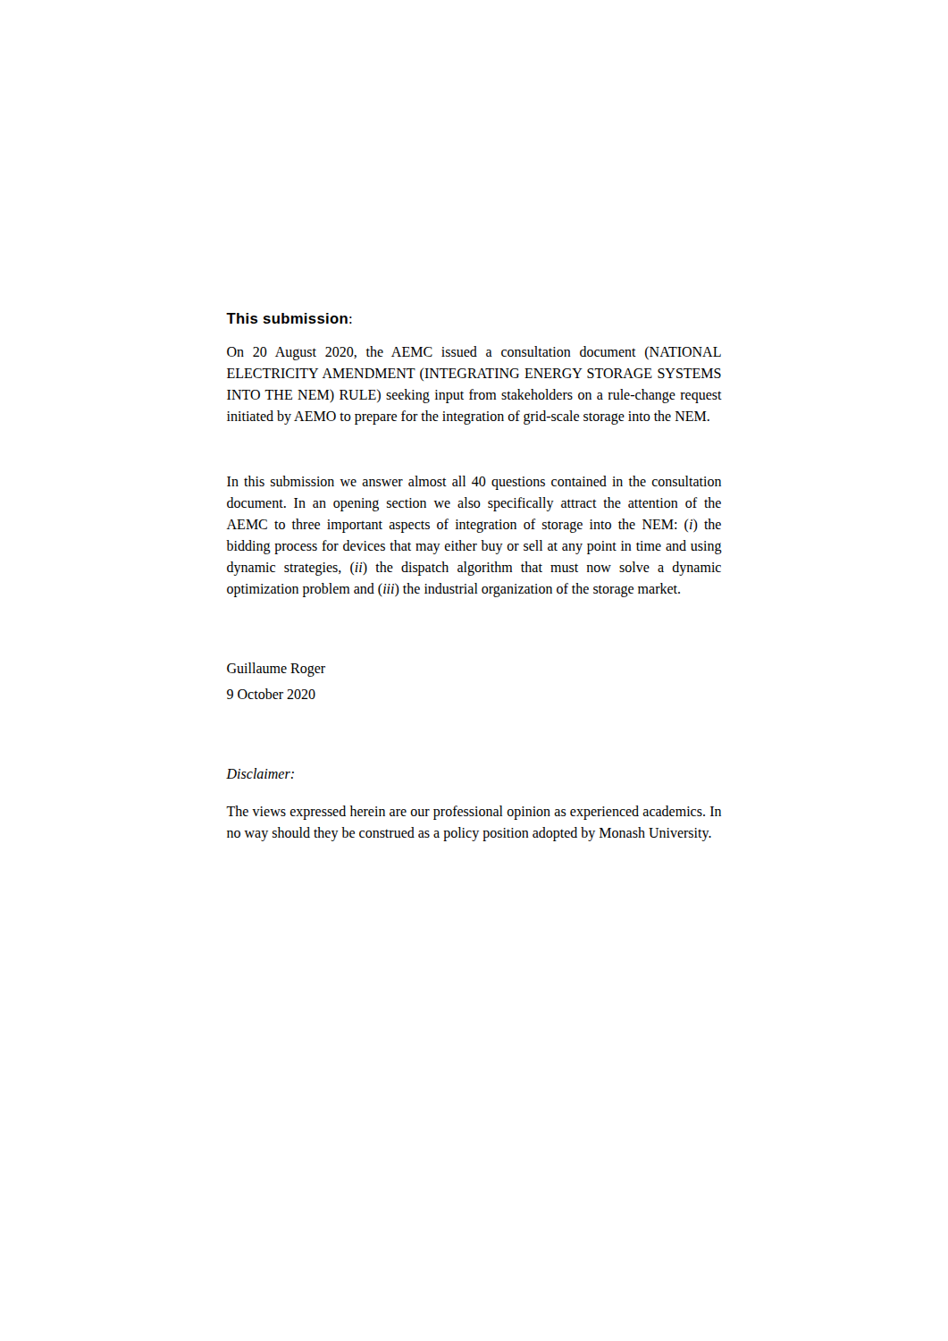This submission:
On 20 August 2020, the AEMC issued a consultation document (NATIONAL ELECTRICITY AMENDMENT (INTEGRATING ENERGY STORAGE SYSTEMS INTO THE NEM) RULE) seeking input from stakeholders on a rule-change request initiated by AEMO to prepare for the integration of grid-scale storage into the NEM.
In this submission we answer almost all 40 questions contained in the consultation document. In an opening section we also specifically attract the attention of the AEMC to three important aspects of integration of storage into the NEM: (i) the bidding process for devices that may either buy or sell at any point in time and using dynamic strategies, (ii) the dispatch algorithm that must now solve a dynamic optimization problem and (iii) the industrial organization of the storage market.
Guillaume Roger
9 October 2020
Disclaimer:
The views expressed herein are our professional opinion as experienced academics. In no way should they be construed as a policy position adopted by Monash University.